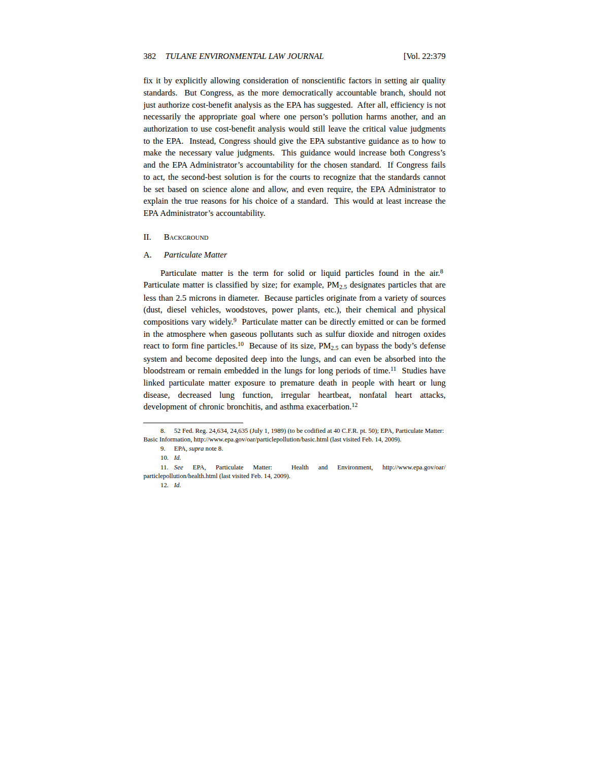382 TULANE ENVIRONMENTAL LAW JOURNAL[Vol. 22:379
fix it by explicitly allowing consideration of nonscientific factors in setting air quality standards. But Congress, as the more democratically accountable branch, should not just authorize cost-benefit analysis as the EPA has suggested. After all, efficiency is not necessarily the appropriate goal where one person’s pollution harms another, and an authorization to use cost-benefit analysis would still leave the critical value judgments to the EPA. Instead, Congress should give the EPA substantive guidance as to how to make the necessary value judgments. This guidance would increase both Congress’s and the EPA Administrator’s accountability for the chosen standard. If Congress fails to act, the second-best solution is for the courts to recognize that the standards cannot be set based on science alone and allow, and even require, the EPA Administrator to explain the true reasons for his choice of a standard. This would at least increase the EPA Administrator’s accountability.
II. Background
A. Particulate Matter
Particulate matter is the term for solid or liquid particles found in the air.8 Particulate matter is classified by size; for example, PM2.5 designates particles that are less than 2.5 microns in diameter. Because particles originate from a variety of sources (dust, diesel vehicles, woodstoves, power plants, etc.), their chemical and physical compositions vary widely.9 Particulate matter can be directly emitted or can be formed in the atmosphere when gaseous pollutants such as sulfur dioxide and nitrogen oxides react to form fine particles.10 Because of its size, PM2.5 can bypass the body’s defense system and become deposited deep into the lungs, and can even be absorbed into the bloodstream or remain embedded in the lungs for long periods of time.11 Studies have linked particulate matter exposure to premature death in people with heart or lung disease, decreased lung function, irregular heartbeat, nonfatal heart attacks, development of chronic bronchitis, and asthma exacerbation.12
8. 52 Fed. Reg. 24,634, 24,635 (July 1, 1989) (to be codified at 40 C.F.R. pt. 50); EPA, Particulate Matter: Basic Information, http://www.epa.gov/oar/particlepollution/basic.html (last visited Feb. 14, 2009).
9. EPA, supra note 8.
10. Id.
11. See EPA, Particulate Matter: Health and Environment, http://www.epa.gov/oar/ particlepollution/health.html (last visited Feb. 14, 2009).
12. Id.